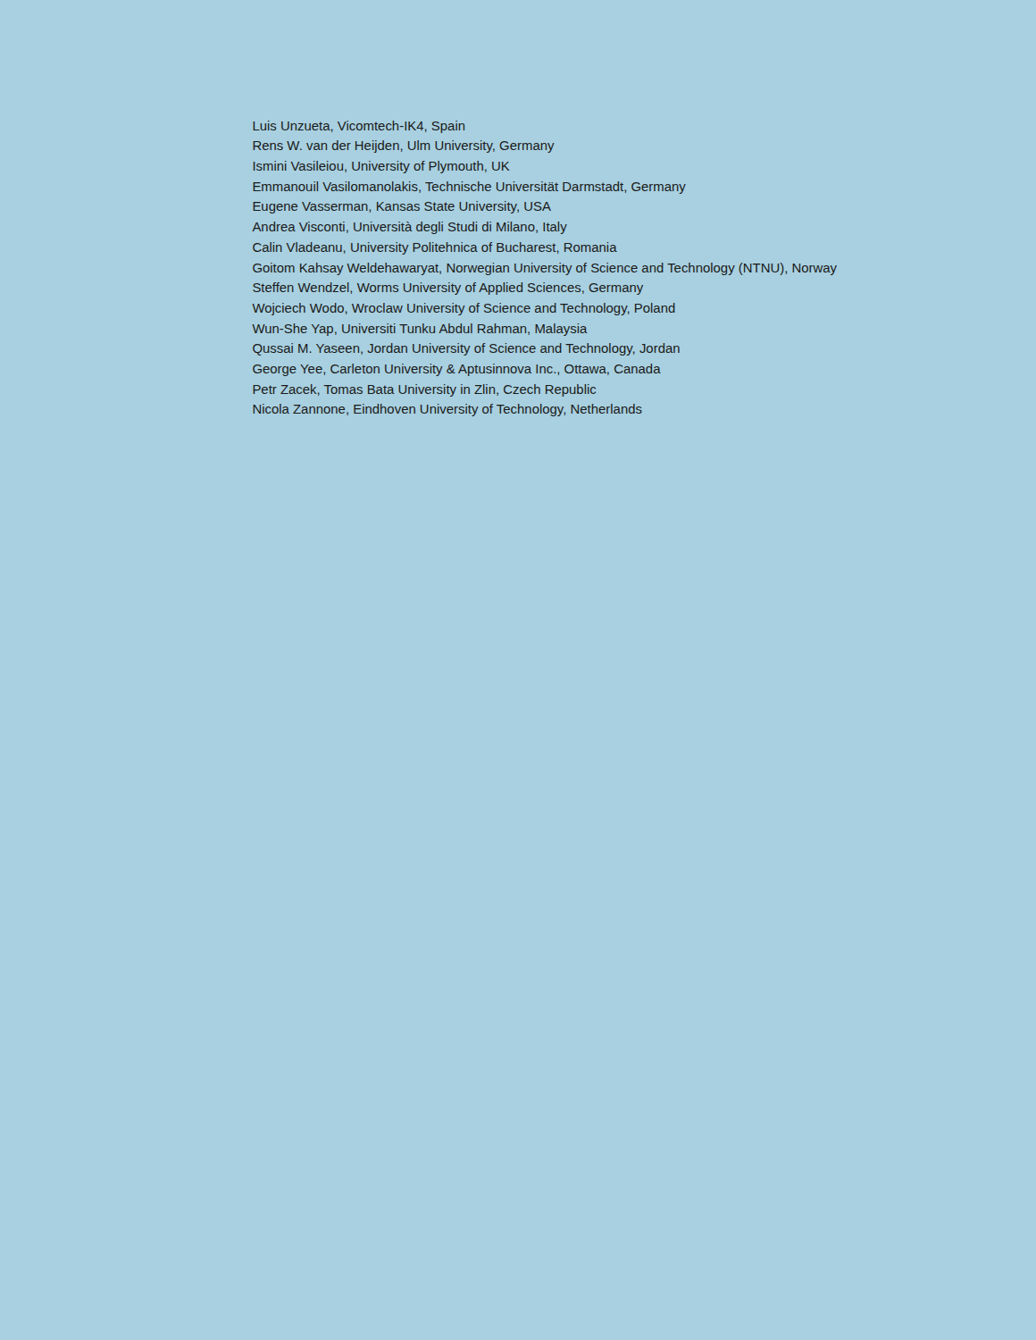Luis Unzueta, Vicomtech-IK4, Spain
Rens W. van der Heijden, Ulm University, Germany
Ismini Vasileiou, University of Plymouth, UK
Emmanouil Vasilomanolakis, Technische Universität Darmstadt, Germany
Eugene Vasserman, Kansas State University, USA
Andrea Visconti, Università degli Studi di Milano, Italy
Calin Vladeanu, University Politehnica of Bucharest, Romania
Goitom Kahsay Weldehawaryat, Norwegian University of Science and Technology (NTNU), Norway
Steffen Wendzel, Worms University of Applied Sciences, Germany
Wojciech Wodo, Wroclaw University of Science and Technology, Poland
Wun-She Yap, Universiti Tunku Abdul Rahman, Malaysia
Qussai M. Yaseen, Jordan University of Science and Technology, Jordan
George Yee, Carleton University & Aptusinnova Inc., Ottawa, Canada
Petr Zacek, Tomas Bata University in Zlin, Czech Republic
Nicola Zannone, Eindhoven University of Technology, Netherlands